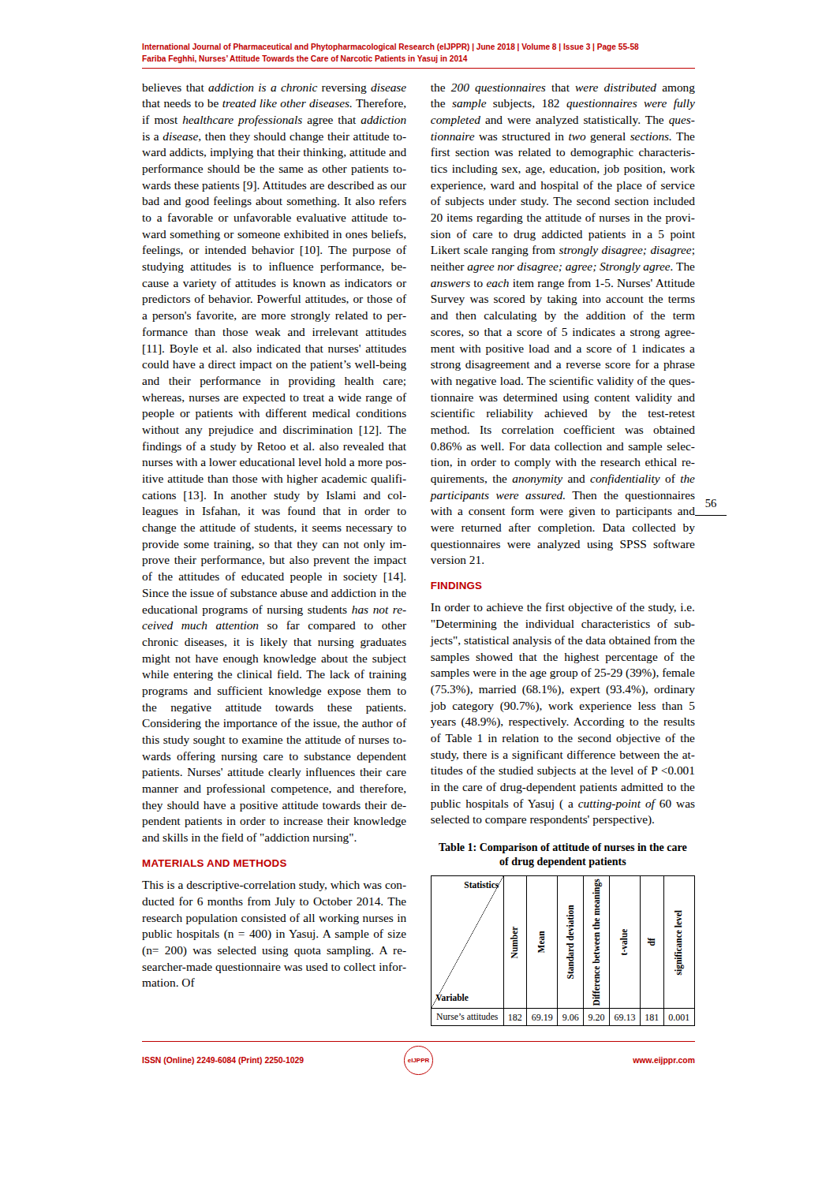International Journal of Pharmaceutical and Phytopharmacological Research (eIJPPR) | June 2018 | Volume 8 | Issue 3 | Page 55-58
Fariba Feghhi, Nurses’ Attitude Towards the Care of Narcotic Patients in Yasuj in 2014
56
believes that addiction is a chronic reversing disease that needs to be treated like other diseases. Therefore, if most healthcare professionals agree that addiction is a disease, then they should change their attitude toward addicts, implying that their thinking, attitude and performance should be the same as other patients towards these patients [9]. Attitudes are described as our bad and good feelings about something. It also refers to a favorable or unfavorable evaluative attitude toward something or someone exhibited in ones beliefs, feelings, or intended behavior [10]. The purpose of studying attitudes is to influence performance, because a variety of attitudes is known as indicators or predictors of behavior. Powerful attitudes, or those of a person's favorite, are more strongly related to performance than those weak and irrelevant attitudes [11]. Boyle et al. also indicated that nurses' attitudes could have a direct impact on the patient’s well-being and their performance in providing health care; whereas, nurses are expected to treat a wide range of people or patients with different medical conditions without any prejudice and discrimination [12]. The findings of a study by Retoo et al. also revealed that nurses with a lower educational level hold a more positive attitude than those with higher academic qualifications [13]. In another study by Islami and colleagues in Isfahan, it was found that in order to change the attitude of students, it seems necessary to provide some training, so that they can not only improve their performance, but also prevent the impact of the attitudes of educated people in society [14]. Since the issue of substance abuse and addiction in the educational programs of nursing students has not received much attention so far compared to other chronic diseases, it is likely that nursing graduates might not have enough knowledge about the subject while entering the clinical field. The lack of training programs and sufficient knowledge expose them to the negative attitude towards these patients. Considering the importance of the issue, the author of this study sought to examine the attitude of nurses towards offering nursing care to substance dependent patients. Nurses' attitude clearly influences their care manner and professional competence, and therefore, they should have a positive attitude towards their dependent patients in order to increase their knowledge and skills in the field of "addiction nursing".
MATERIALS AND METHODS
This is a descriptive-correlation study, which was conducted for 6 months from July to October 2014. The research population consisted of all working nurses in public hospitals (n = 400) in Yasuj. A sample of size (n= 200) was selected using quota sampling. A researcher-made questionnaire was used to collect information. Of
the 200 questionnaires that were distributed among the sample subjects, 182 questionnaires were fully completed and were analyzed statistically. The questionnaire was structured in two general sections. The first section was related to demographic characteristics including sex, age, education, job position, work experience, ward and hospital of the place of service of subjects under study. The second section included 20 items regarding the attitude of nurses in the provision of care to drug addicted patients in a 5 point Likert scale ranging from strongly disagree; disagree; neither agree nor disagree; agree; Strongly agree. The answers to each item range from 1-5. Nurses' Attitude Survey was scored by taking into account the terms and then calculating by the addition of the term scores, so that a score of 5 indicates a strong agreement with positive load and a score of 1 indicates a strong disagreement and a reverse score for a phrase with negative load. The scientific validity of the questionnaire was determined using content validity and scientific reliability achieved by the test-retest method. Its correlation coefficient was obtained 0.86% as well. For data collection and sample selection, in order to comply with the research ethical requirements, the anonymity and confidentiality of the participants were assured. Then the questionnaires with a consent form were given to participants and were returned after completion. Data collected by questionnaires were analyzed using SPSS software version 21.
FINDINGS
In order to achieve the first objective of the study, i.e. "Determining the individual characteristics of subjects", statistical analysis of the data obtained from the samples showed that the highest percentage of the samples were in the age group of 25-29 (39%), female (75.3%), married (68.1%), expert (93.4%), ordinary job category (90.7%), work experience less than 5 years (48.9%), respectively. According to the results of Table 1 in relation to the second objective of the study, there is a significant difference between the attitudes of the studied subjects at the level of P <0.001 in the care of drug-dependent patients admitted to the public hospitals of Yasuj ( a cutting-point of 60 was selected to compare respondents' perspective).
Table 1: Comparison of attitude of nurses in the care
of drug dependent patients
| Statistics Variable | Number | Mean | Standard deviation | Difference between the meanings | t-value | df | significance level |
| --- | --- | --- | --- | --- | --- | --- | --- |
| Nurse’s attitudes | 182 | 69.19 | 9.06 | 9.20 | 69.13 | 181 | 0.001 |
ISSN (Online) 2249-6084 (Print) 2250-1029
eIJPPR
www.eijppr.com